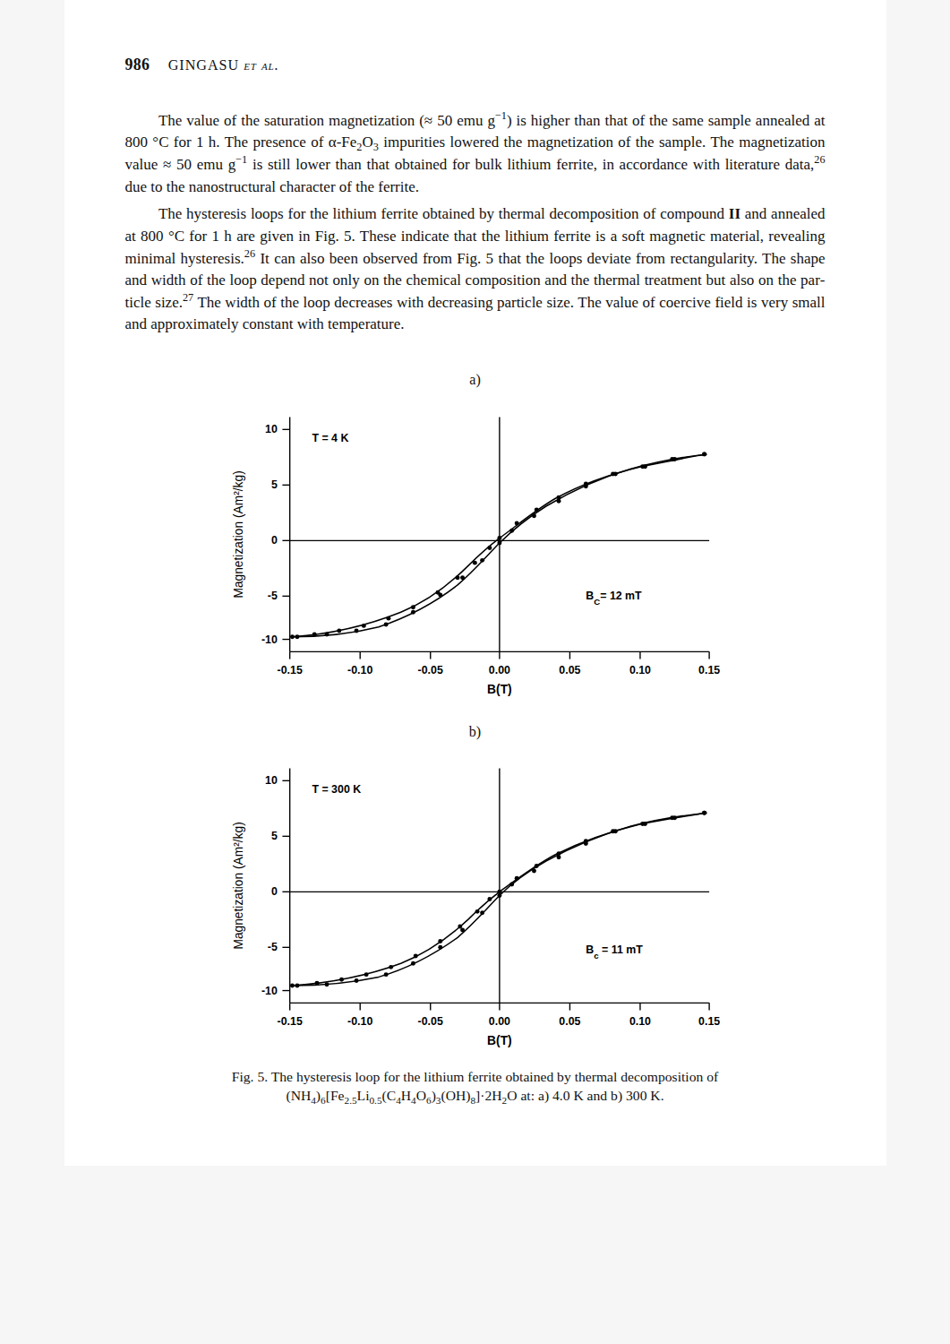986 GINGASU et al.
The value of the saturation magnetization (≈ 50 emu g−1) is higher than that of the same sample annealed at 800 °C for 1 h. The presence of α-Fe2O3 impurities lowered the magnetization of the sample. The magnetization value ≈ 50 emu g−1 is still lower than that obtained for bulk lithium ferrite, in accordance with literature data,26 due to the nanostructural character of the ferrite.
The hysteresis loops for the lithium ferrite obtained by thermal decomposition of compound II and annealed at 800 °C for 1 h are given in Fig. 5. These indicate that the lithium ferrite is a soft magnetic material, revealing minimal hysteresis.26 It can also been observed from Fig. 5 that the loops deviate from rectangularity. The shape and width of the loop depend not only on the chemical composition and the thermal treatment but also on the particle size.27 The width of the loop decreases with decreasing particle size. The value of coercive field is very small and approximately constant with temperature.
a)
10 5 0 -5 -10 -0.15 -0.10 -0.05 0.00 0.05 0.10 0.15 B(T) Magnetization (Am²/kg) T = 4 K BC= 12 mT
b)
10 5 0 -5 -10 -0.15 -0.10 -0.05 0.00 0.05 0.10 0.15 B(T) Magnetization (Am²/kg) T = 300 K Bc = 11 mT
Fig. 5. The hysteresis loop for the lithium ferrite obtained by thermal decomposition of (NH4)6[Fe2.5Li0.5(C4H4O6)3(OH)8]·2H2O at: a) 4.0 K and b) 300 K.